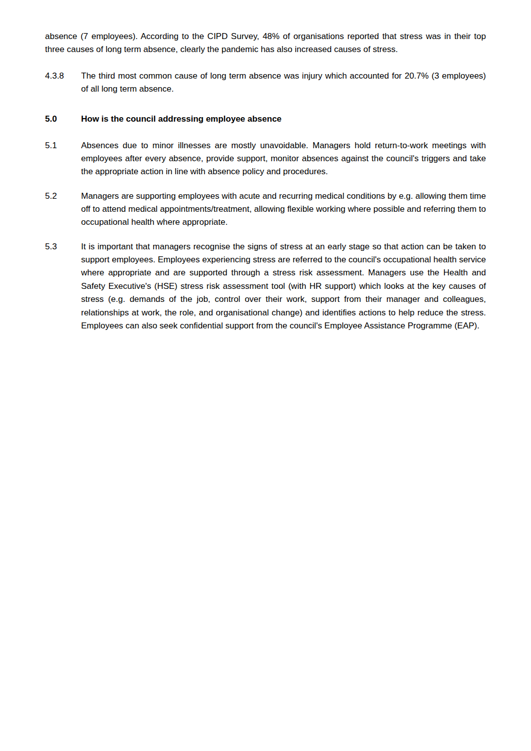absence (7 employees). According to the CIPD Survey, 48% of organisations reported that stress was in their top three causes of long term absence, clearly the pandemic has also increased causes of stress.
4.3.8
The third most common cause of long term absence was injury which accounted for 20.7% (3 employees) of all long term absence.
5.0
How is the council addressing employee absence
5.1
Absences due to minor illnesses are mostly unavoidable. Managers hold return-to-work meetings with employees after every absence, provide support, monitor absences against the council's triggers and take the appropriate action in line with absence policy and procedures.
5.2
Managers are supporting employees with acute and recurring medical conditions by e.g. allowing them time off to attend medical appointments/treatment, allowing flexible working where possible and referring them to occupational health where appropriate.
5.3
It is important that managers recognise the signs of stress at an early stage so that action can be taken to support employees. Employees experiencing stress are referred to the council's occupational health service where appropriate and are supported through a stress risk assessment. Managers use the Health and Safety Executive's (HSE) stress risk assessment tool (with HR support) which looks at the key causes of stress (e.g. demands of the job, control over their work, support from their manager and colleagues, relationships at work, the role, and organisational change) and identifies actions to help reduce the stress. Employees can also seek confidential support from the council's Employee Assistance Programme (EAP).